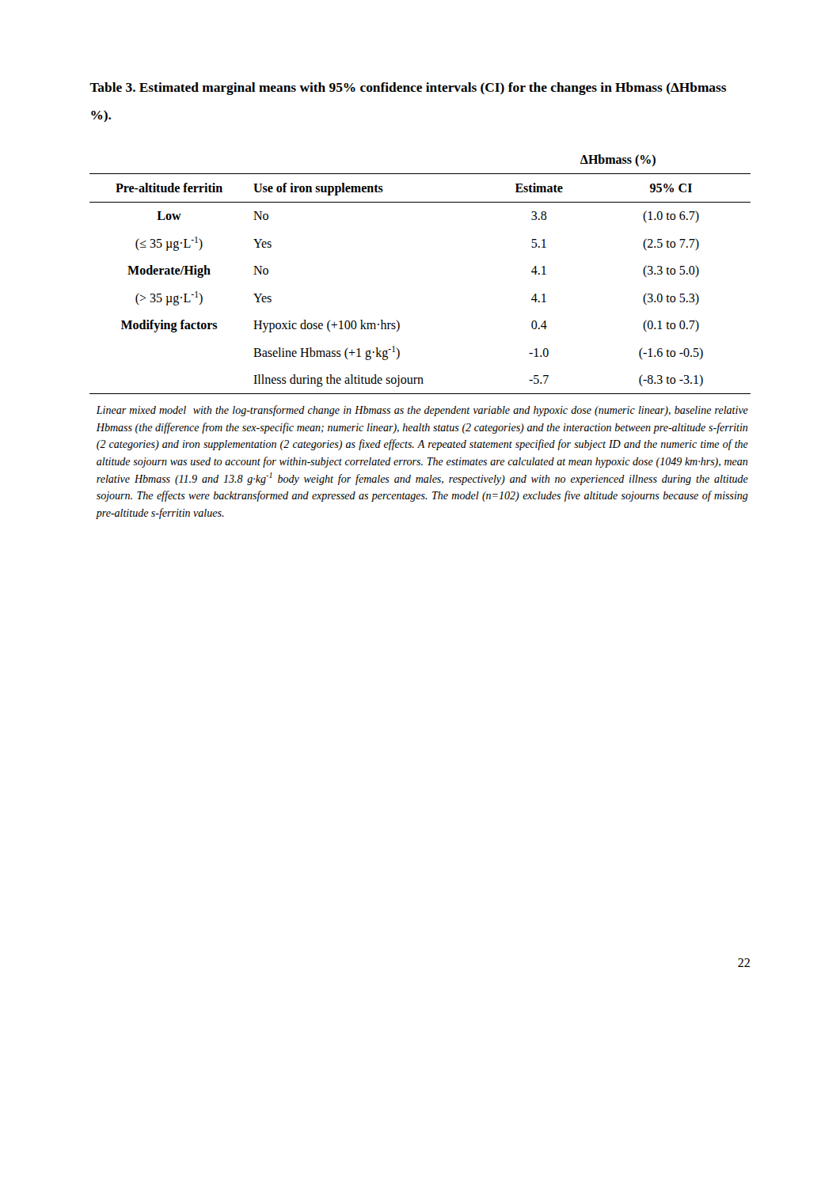Table 3. Estimated marginal means with 95% confidence intervals (CI) for the changes in Hbmass (ΔHbmass %).
| | | ΔHbmass (%) |
| Pre-altitude ferritin | Use of iron supplements | Estimate | 95% CI |
| Low | No | 3.8 | (1.0 to 6.7) |
| (≤ 35 µg·L -1 ) | Yes | 5.1 | (2.5 to 7.7) |
| Moderate/High | No | 4.1 | (3.3 to 5.0) |
| (> 35 µg·L -1 ) | Yes | 4.1 | (3.0 to 5.3) |
| Modifying factors | Hypoxic dose (+100 km·hrs) | 0.4 | (0.1 to 0.7) |
| | Baseline Hbmass (+1 g·kg -1 ) | -1.0 | (-1.6 to -0.5) |
| | Illness during the altitude sojourn | -5.7 | (-8.3 to -3.1) |
Linear mixed model with the log-transformed change in Hbmass as the dependent variable and hypoxic dose (numeric linear), baseline relative Hbmass (the difference from the sex-specific mean; numeric linear), health status (2 categories) and the interaction between pre-altitude s-ferritin (2 categories) and iron supplementation (2 categories) as fixed effects. A repeated statement specified for subject ID and the numeric time of the altitude sojourn was used to account for within-subject correlated errors. The estimates are calculated at mean hypoxic dose (1049 km·hrs), mean relative Hbmass (11.9 and 13.8 g·kg-1 body weight for females and males, respectively) and with no experienced illness during the altitude sojourn. The effects were backtransformed and expressed as percentages. The model (n=102) excludes five altitude sojourns because of missing pre-altitude s-ferritin values.
22